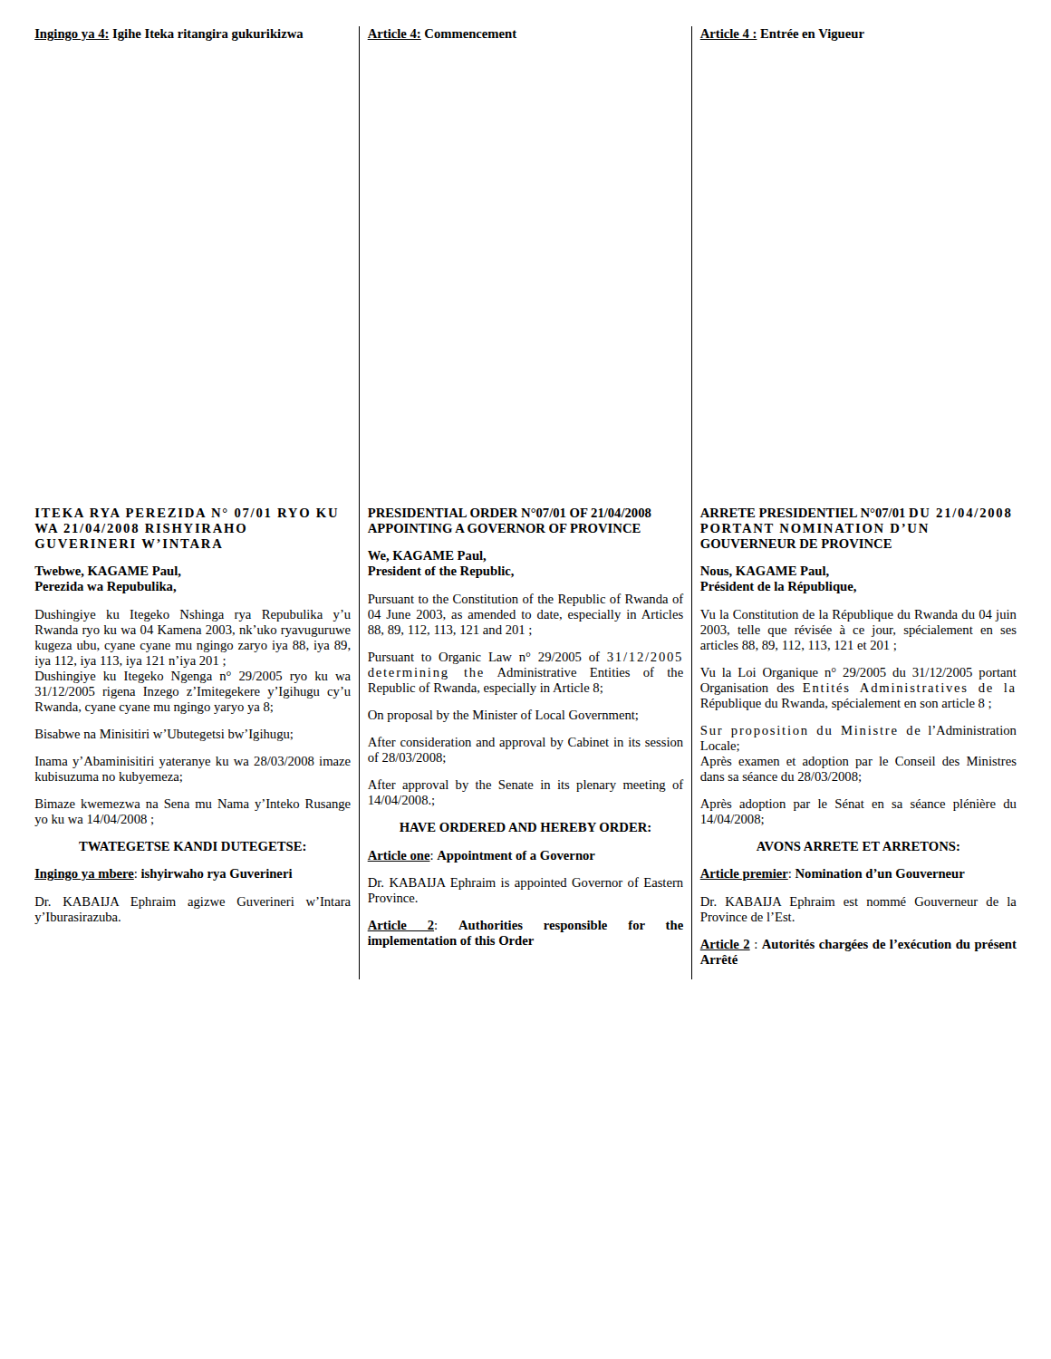| Ingingo ya 4: Igihe Iteka ritangira gukurikizwa ITEKA RYA PEREZIDA N° 07/01 RYO KU WA 21/04/2008 RISHYIRAHO GUVERINERI W’INTARA Twebwe, KAGAME Paul, Perezida wa Repubulika, Dushingiye ku Itegeko Nshinga rya Repubulika y’u Rwanda ryo ku wa 04 Kamena 2003, nk’uko ryavuguruwe kugeza ubu, cyane cyane mu ngingo zaryo iya 88, iya 89, iya 112, iya 113, iya 121 n’iya 201 ; Dushingiye ku Itegeko Ngenga n° 29/2005 ryo ku wa 31/12/2005 rigena Inzego z’Imitegekere y’Igihugu cy’u Rwanda, cyane cyane mu ngingo yaryo ya 8; Bisabwe na Minisitiri w’Ubutegetsi bw’Igihugu; Inama y’Abaminisitiri yateranye ku wa 28/03/2008 imaze kubisuzuma no kubyemeza; Bimaze kwemezwa na Sena mu Nama y’Inteko Rusange yo ku wa 14/04/2008 ; TWATEGETSE KANDI DUTEGETSE: Ingingo ya mbere : ishyirwaho rya Guverineri Dr. KABAIJA Ephraim agizwe Guverineri w’Intara y’Iburasirazuba. | Article 4: Commencement PRESIDENTIAL ORDER N°07/01 OF 21/04/2008 APPOINTING A GOVERNOR OF PROVINCE We, KAGAME Paul, President of the Republic, Pursuant to the Constitution of the Republic of Rwanda of 04 June 2003, as amended to date, especially in Articles 88, 89, 112, 113, 121 and 201 ; Pursuant to Organic Law n° 29/2005 of 31/12/2005 determining the Administrative Entities of the Republic of Rwanda, especially in Article 8; On proposal by the Minister of Local Government; After consideration and approval by Cabinet in its session of 28/03/2008; After approval by the Senate in its plenary meeting of 14/04/2008.; HAVE ORDERED AND HEREBY ORDER: Article one : Appointment of a Governor Dr. KABAIJA Ephraim is appointed Governor of Eastern Province. Article 2 : Authorities responsible for the implementation of this Order | Article 4 : Entrée en Vigueur ARRETE PRESIDENTIEL N°07/01 DU 21/04/2008 PORTANT NOMINATION D’UN GOUVERNEUR DE PROVINCE Nous, KAGAME Paul, Président de la République, Vu la Constitution de la République du Rwanda du 04 juin 2003, telle que révisée à ce jour, spécialement en ses articles 88, 89, 112, 113, 121 et 201 ; Vu la Loi Organique n° 29/2005 du 31/12/2005 portant Organisation des Entités Administratives de la République du Rwanda, spécialement en son article 8 ; Sur proposition du Ministre de l’Administration Locale; Après examen et adoption par le Conseil des Ministres dans sa séance du 28/03/2008; Après adoption par le Sénat en sa séance plénière du 14/04/2008; AVONS ARRETE ET ARRETONS: Article premier : Nomination d’un Gouverneur Dr. KABAIJA Ephraim est nommé Gouverneur de la Province de l’Est. Article 2 : Autorités chargées de l’exécution du présent Arrêté |